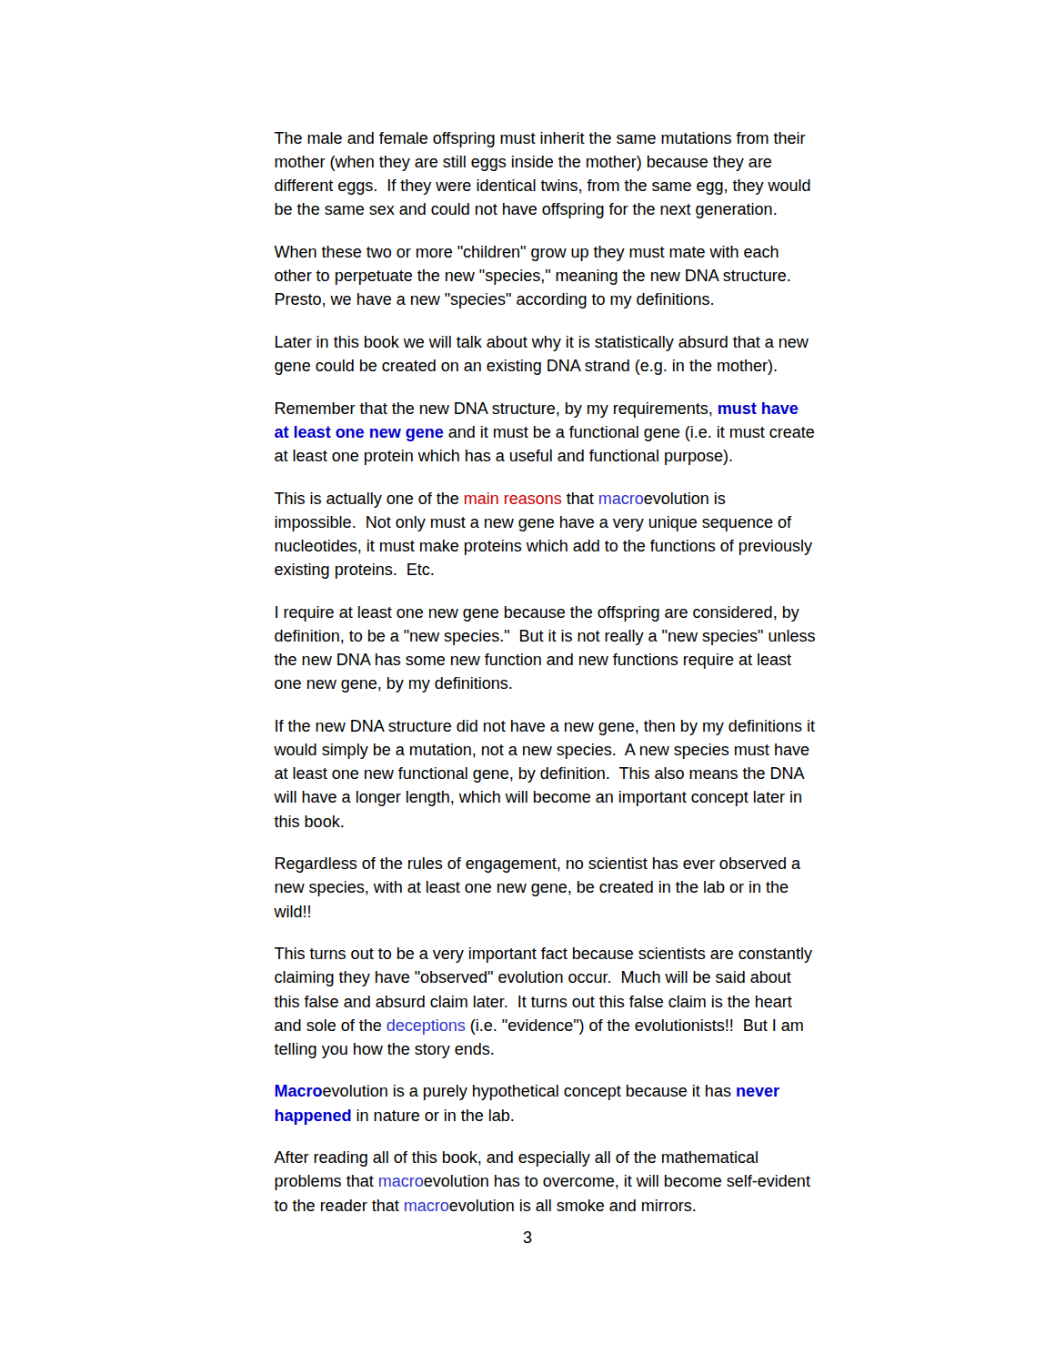The male and female offspring must inherit the same mutations from their mother (when they are still eggs inside the mother) because they are different eggs. If they were identical twins, from the same egg, they would be the same sex and could not have offspring for the next generation.
When these two or more "children" grow up they must mate with each other to perpetuate the new "species," meaning the new DNA structure. Presto, we have a new "species" according to my definitions.
Later in this book we will talk about why it is statistically absurd that a new gene could be created on an existing DNA strand (e.g. in the mother).
Remember that the new DNA structure, by my requirements, must have at least one new gene and it must be a functional gene (i.e. it must create at least one protein which has a useful and functional purpose).
This is actually one of the main reasons that macroevolution is impossible. Not only must a new gene have a very unique sequence of nucleotides, it must make proteins which add to the functions of previously existing proteins. Etc.
I require at least one new gene because the offspring are considered, by definition, to be a "new species." But it is not really a "new species" unless the new DNA has some new function and new functions require at least one new gene, by my definitions.
If the new DNA structure did not have a new gene, then by my definitions it would simply be a mutation, not a new species. A new species must have at least one new functional gene, by definition. This also means the DNA will have a longer length, which will become an important concept later in this book.
Regardless of the rules of engagement, no scientist has ever observed a new species, with at least one new gene, be created in the lab or in the wild!!
This turns out to be a very important fact because scientists are constantly claiming they have "observed" evolution occur. Much will be said about this false and absurd claim later. It turns out this false claim is the heart and sole of the deceptions (i.e. "evidence") of the evolutionists!! But I am telling you how the story ends.
Macroevolution is a purely hypothetical concept because it has never happened in nature or in the lab.
After reading all of this book, and especially all of the mathematical problems that macroevolution has to overcome, it will become self-evident to the reader that macroevolution is all smoke and mirrors.
3